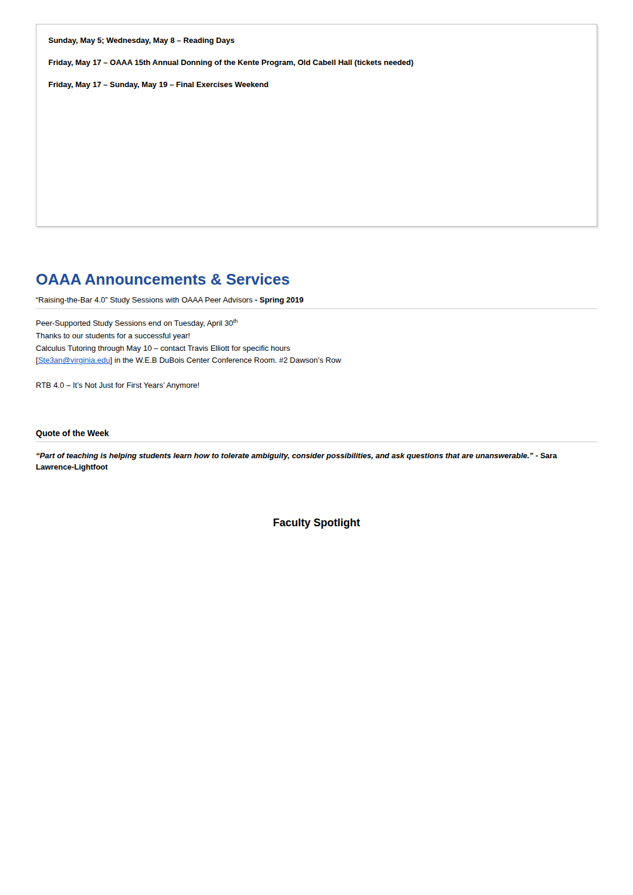Sunday, May 5; Wednesday, May 8 – Reading Days
Friday, May 17 – OAAA 15th Annual Donning of the Kente Program, Old Cabell Hall (tickets needed)
Friday, May 17 – Sunday, May 19 – Final Exercises Weekend
OAAA Announcements & Services
“Raising-the-Bar 4.0” Study Sessions with OAAA Peer Advisors - Spring 2019
Peer-Supported Study Sessions end on Tuesday, April 30th
Thanks to our students for a successful year!
Calculus Tutoring through May 10 – contact Travis Elliott for specific hours
[Ste3an@virginia.edu] in the W.E.B DuBois Center Conference Room. #2 Dawson’s Row
RTB 4.0 – It’s Not Just for First Years’ Anymore!
Quote of the Week
“Part of teaching is helping students learn how to tolerate ambiguity, consider possibilities, and ask questions that are unanswerable.” - Sara Lawrence-Lightfoot
Faculty Spotlight